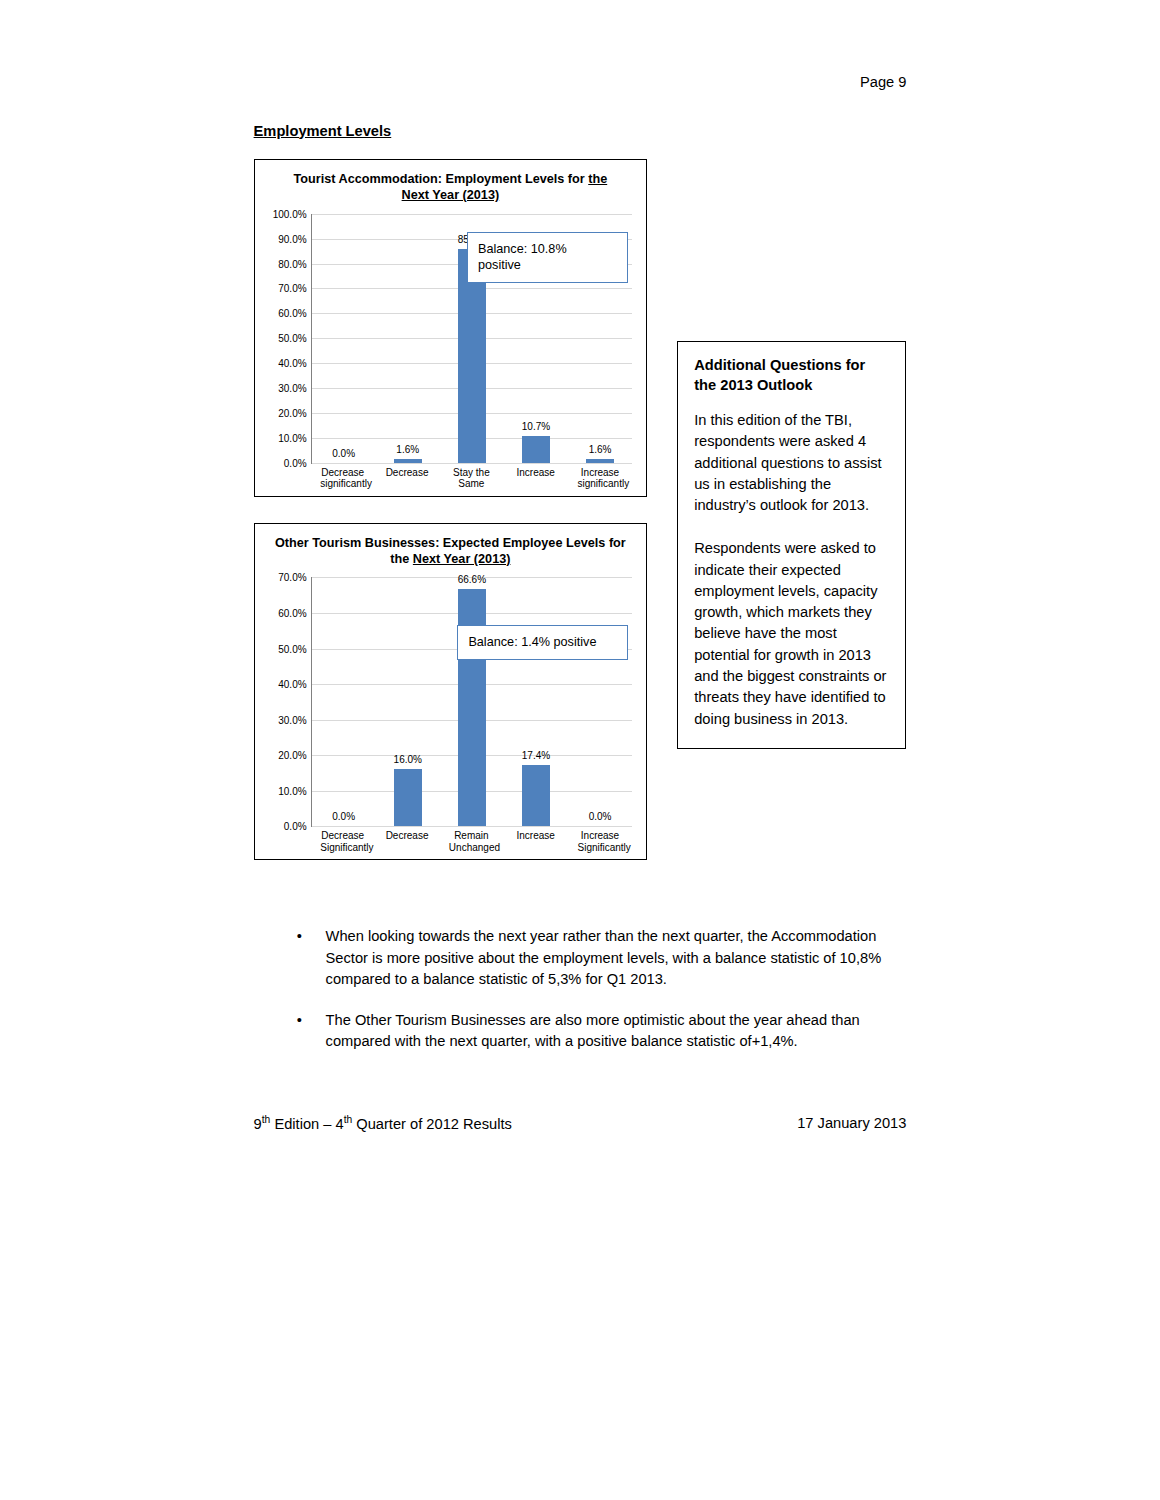Page 9
Employment Levels
Tourist Accommodation: Employment Levels for the
Next Year (2013)
100.0%
90.0%
80.0%
70.0%
60.0%
50.0%
40.0%
30.0%
20.0%
10.0%
0.0%
0.0%
1.6%
85.8%
10.7%
1.6%
Balance: 10.8%
positive
Decrease
significantly
Decrease
Stay the Same
Increase
Increase
significantly
Other Tourism Businesses: Expected Employee Levels for
the Next Year (2013)
70.0%
60.0%
50.0%
40.0%
30.0%
20.0%
10.0%
0.0%
0.0%
16.0%
66.6%
17.4%
0.0%
Balance: 1.4% positive
Decrease
Significantly
Decrease
Remain
Unchanged
Increase
Increase
Significantly
Additional Questions for the 2013 Outlook
In this edition of the TBI, respondents were asked 4 additional questions to assist us in establishing the industry’s outlook for 2013.
Respondents were asked to indicate their expected employment levels, capacity growth, which markets they believe have the most potential for growth in 2013 and the biggest constraints or threats they have identified to doing business in 2013.
When looking towards the next year rather than the next quarter, the Accommodation Sector is more positive about the employment levels, with a balance statistic of 10,8% compared to a balance statistic of 5,3% for Q1 2013.
The Other Tourism Businesses are also more optimistic about the year ahead than compared with the next quarter, with a positive balance statistic of+1,4%.
9th Edition – 4th Quarter of 2012 Results
17 January 2013